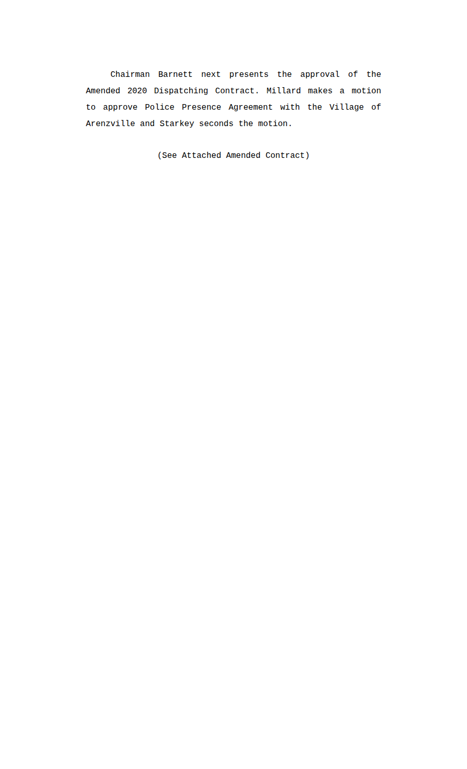Chairman Barnett next presents the approval of the Amended 2020 Dispatching Contract. Millard makes a motion to approve Police Presence Agreement with the Village of Arenzville and Starkey seconds the motion.
(See Attached Amended Contract)